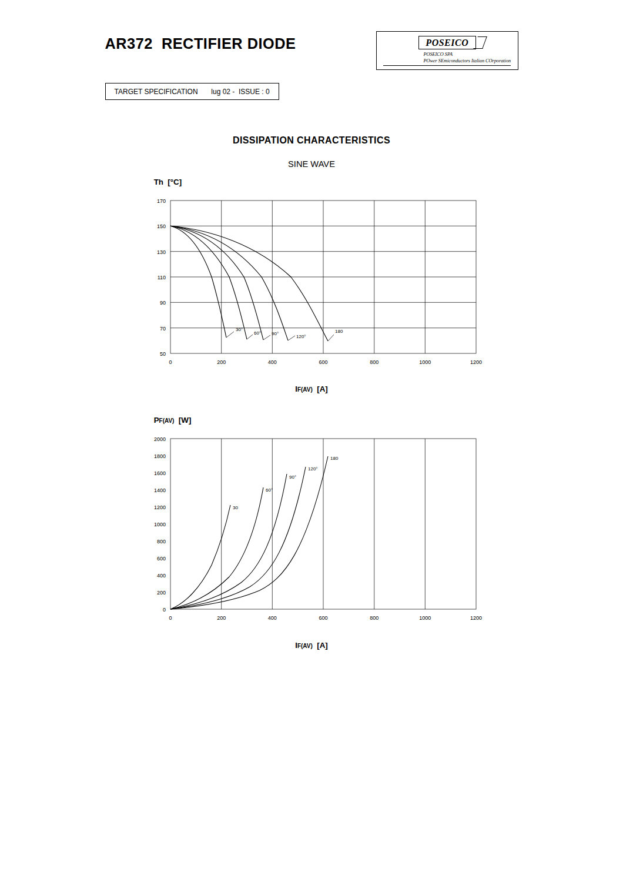AR372 RECTIFIER DIODE
POSEICO
POSEICO SPA
POwer SEmiconductors Italian COrporation
TARGET SPECIFICATION lug 02 - ISSUE : 0
DISSIPATION CHARACTERISTICS
SINE WAVE
Th [°C]
170 150 130 110 90 70 50 0 200 400 600 800 1000 1200 30° 60° 90° 120° 180
IF(AV) [A]
PF(AV) [W]
2000 1800 1600 1400 1200 1000 800 600 400 200 0 0 200 400 600 800 1000 1200 30 60° 90° 120° 180
IF(AV) [A]